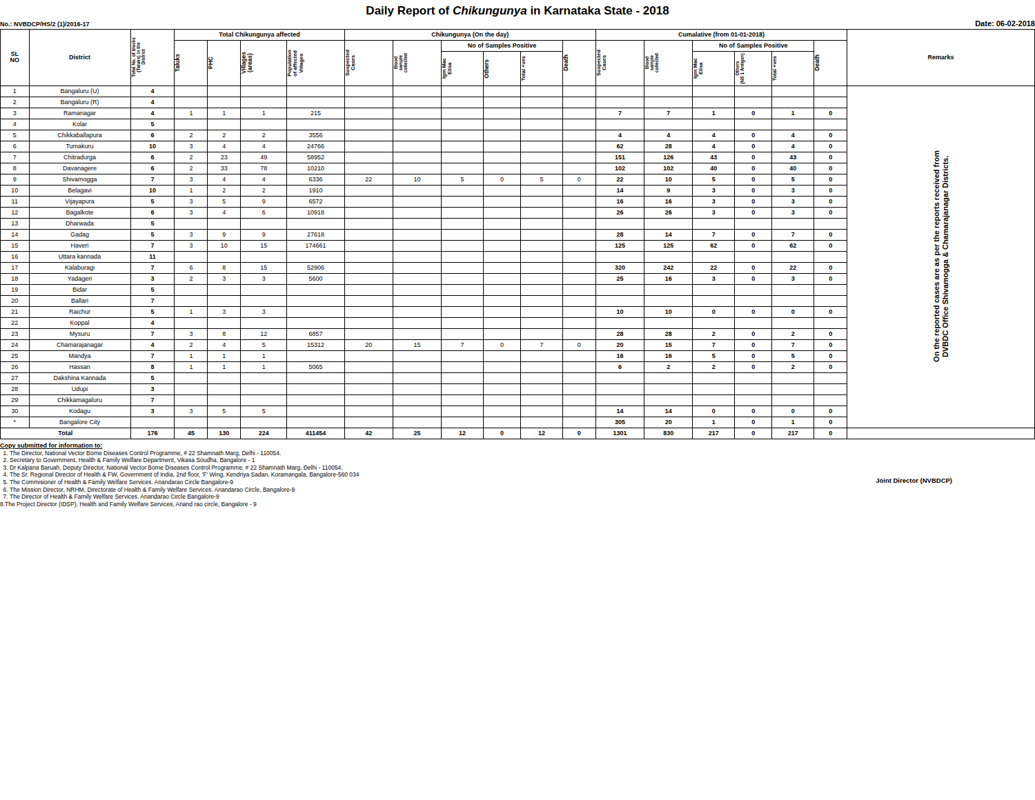Daily Report of Chikungunya in Karnataka State - 2018
No.: NVBDCP/HS/2 (1)/2016-17
Date: 06-02-2018
| SL NO | District | Total No. of blocks (Taluks) in the District | Total Chikungunya affected | Chikungunya (On the day) | Cumalative (from 01-01-2018) | Remarks |
| --- | --- | --- | --- | --- | --- | --- |
| Taluks | PHC | Villages (areas) | Population of affected Villages | Suspected Cases | Blood sample collected | No of Samples Positive | Death | Suspected Cases | Blood sample collected | No of Samples Positive | Death |
| Igm Mac Elisa | Others | Total +ves | Igm Mac Elisa | Others (NS 1 Antigen) | Total +ves |
| 1 | Bangaluru (U) | 4 | | | | | | | | | | | | | | | | | On the reported cases are as per the reports received from DVBDC Office Shivamogga & Chamarajanagar Districts. |
| 2 | Bangaluru (R) | 4 | | | | | | | | | | | | | | | | |
| 3 | Ramanagar | 4 | 1 | 1 | 1 | 215 | | | | | | | 7 | 7 | 1 | 0 | 1 | 0 |
| 4 | Kolar | 5 | | | | | | | | | | | | | | | | |
| 5 | Chikkaballapura | 6 | 2 | 2 | 2 | 3556 | | | | | | | 4 | 4 | 4 | 0 | 4 | 0 |
| 6 | Tumakuru | 10 | 3 | 4 | 4 | 24766 | | | | | | | 62 | 28 | 4 | 0 | 4 | 0 |
| 7 | Chitradurga | 6 | 2 | 23 | 49 | 58952 | | | | | | | 151 | 126 | 43 | 0 | 43 | 0 |
| 8 | Davanagere | 6 | 2 | 33 | 78 | 10210 | | | | | | | 102 | 102 | 40 | 0 | 40 | 0 |
| 9 | Shivamogga | 7 | 3 | 4 | 4 | 6336 | 22 | 10 | 5 | 0 | 5 | 0 | 22 | 10 | 5 | 0 | 5 | 0 |
| 10 | Belagavi | 10 | 1 | 2 | 2 | 1910 | | | | | | | 14 | 9 | 3 | 0 | 3 | 0 |
| 11 | Vijayapura | 5 | 3 | 5 | 9 | 6572 | | | | | | | 16 | 16 | 3 | 0 | 3 | 0 |
| 12 | Bagalkote | 6 | 3 | 4 | 6 | 10918 | | | | | | | 26 | 26 | 3 | 0 | 3 | 0 |
| 13 | Dharwada | 5 | | | | | | | | | | | | | | | | |
| 14 | Gadag | 5 | 3 | 9 | 9 | 27618 | | | | | | | 28 | 14 | 7 | 0 | 7 | 0 |
| 15 | Haveri | 7 | 3 | 10 | 15 | 174661 | | | | | | | 125 | 125 | 62 | 0 | 62 | 0 |
| 16 | Uttara kannada | 11 | | | | | | | | | | | | | | | | |
| 17 | Kalaburagi | 7 | 6 | 8 | 15 | 52906 | | | | | | | 320 | 242 | 22 | 0 | 22 | 0 |
| 18 | Yadageri | 3 | 2 | 3 | 3 | 5600 | | | | | | | 25 | 16 | 3 | 0 | 3 | 0 |
| 19 | Bidar | 5 | | | | | | | | | | | | | | | | |
| 20 | Ballari | 7 | | | | | | | | | | | | | | | | |
| 21 | Raichur | 5 | 1 | 3 | 3 | | | | | | | | 10 | 10 | 0 | 0 | 0 | 0 |
| 22 | Koppal | 4 | | | | | | | | | | | | | | | | |
| 23 | Mysuru | 7 | 3 | 8 | 12 | 6857 | | | | | | | 28 | 28 | 2 | 0 | 2 | 0 |
| 24 | Chamarajanagar | 4 | 2 | 4 | 5 | 15312 | 20 | 15 | 7 | 0 | 7 | 0 | 20 | 15 | 7 | 0 | 7 | 0 |
| 25 | Mandya | 7 | 1 | 1 | 1 | | | | | | | | 16 | 16 | 5 | 0 | 5 | 0 |
| 26 | Hassan | 8 | 1 | 1 | 1 | 5065 | | | | | | | 6 | 2 | 2 | 0 | 2 | 0 |
| 27 | Dakshina Kannada | 5 | | | | | | | | | | | | | | | | |
| 28 | Udupi | 3 | | | | | | | | | | | | | | | | |
| 29 | Chikkamagaluru | 7 | | | | | | | | | | | | | | | | |
| 30 | Kodagu | 3 | 3 | 5 | 5 | | | | | | | | 14 | 14 | 0 | 0 | 0 | 0 |
| * | Bangalore City | | | | | | | | | | | | 305 | 20 | 1 | 0 | 1 | 0 |
| Total | 176 | 45 | 130 | 224 | 411454 | 42 | 25 | 12 | 0 | 12 | 0 | 1301 | 830 | 217 | 0 | 217 | 0 | |
Copy submitted for information to:
The Director, National Vector Borne Diseases Control Programme, # 22 Shamnath Marg, Delhi - 110054.
Secretary to Government, Health & Family Welfare Department, Vikasa Soudha, Bangalore - 1
Dr Kalpana Baruah, Deputy Director, National Vector Borne Diseases Control Programme, # 22 Shamnath Marg, Delhi - 110054.
The Sr. Regional Director of Health & FW, Government of India, 2nd floor, 'F' Wing, Kendriya Sadan, Koramangala, Bangalore-560 034
The Commisioner of Health & Family Welfare Services. Anandarao Circle Bangalore-9
The Mission Director, NRHM, Directorate of Health & Family Welfare Services. Anandarao Circle, Bangalore-9
The Director of Health & Family Welfare Services. Anandarao Circle Bangalore-9
8.The Project Director (IDSP), Health and Family Welfare Services, Anand rao circle, Bangalore - 9
Joint Director (NVBDCP)